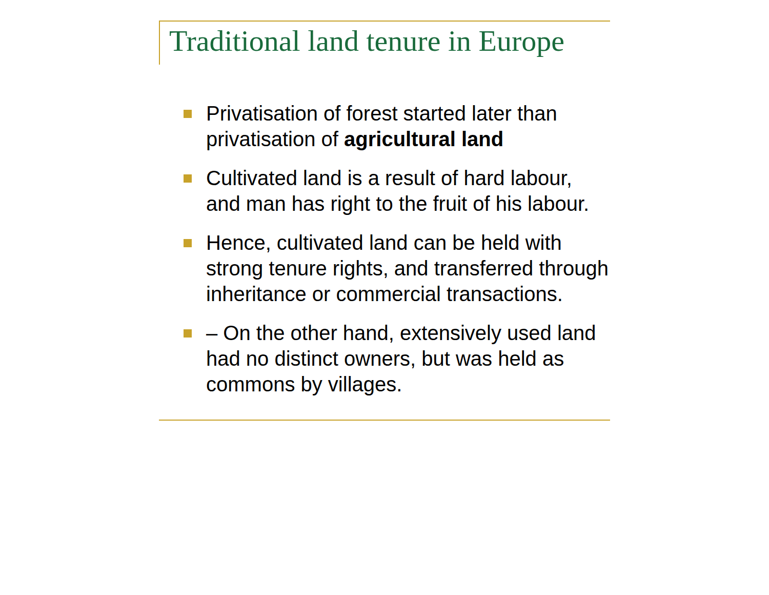Traditional land tenure in Europe
Privatisation of forest started later than privatisation of agricultural land
Cultivated land is a result of hard labour, and man has right to the fruit of his labour.
Hence, cultivated land can be held with strong tenure rights, and transferred through inheritance or commercial transactions.
– On the other hand, extensively used land had no distinct owners, but was held as commons by villages.